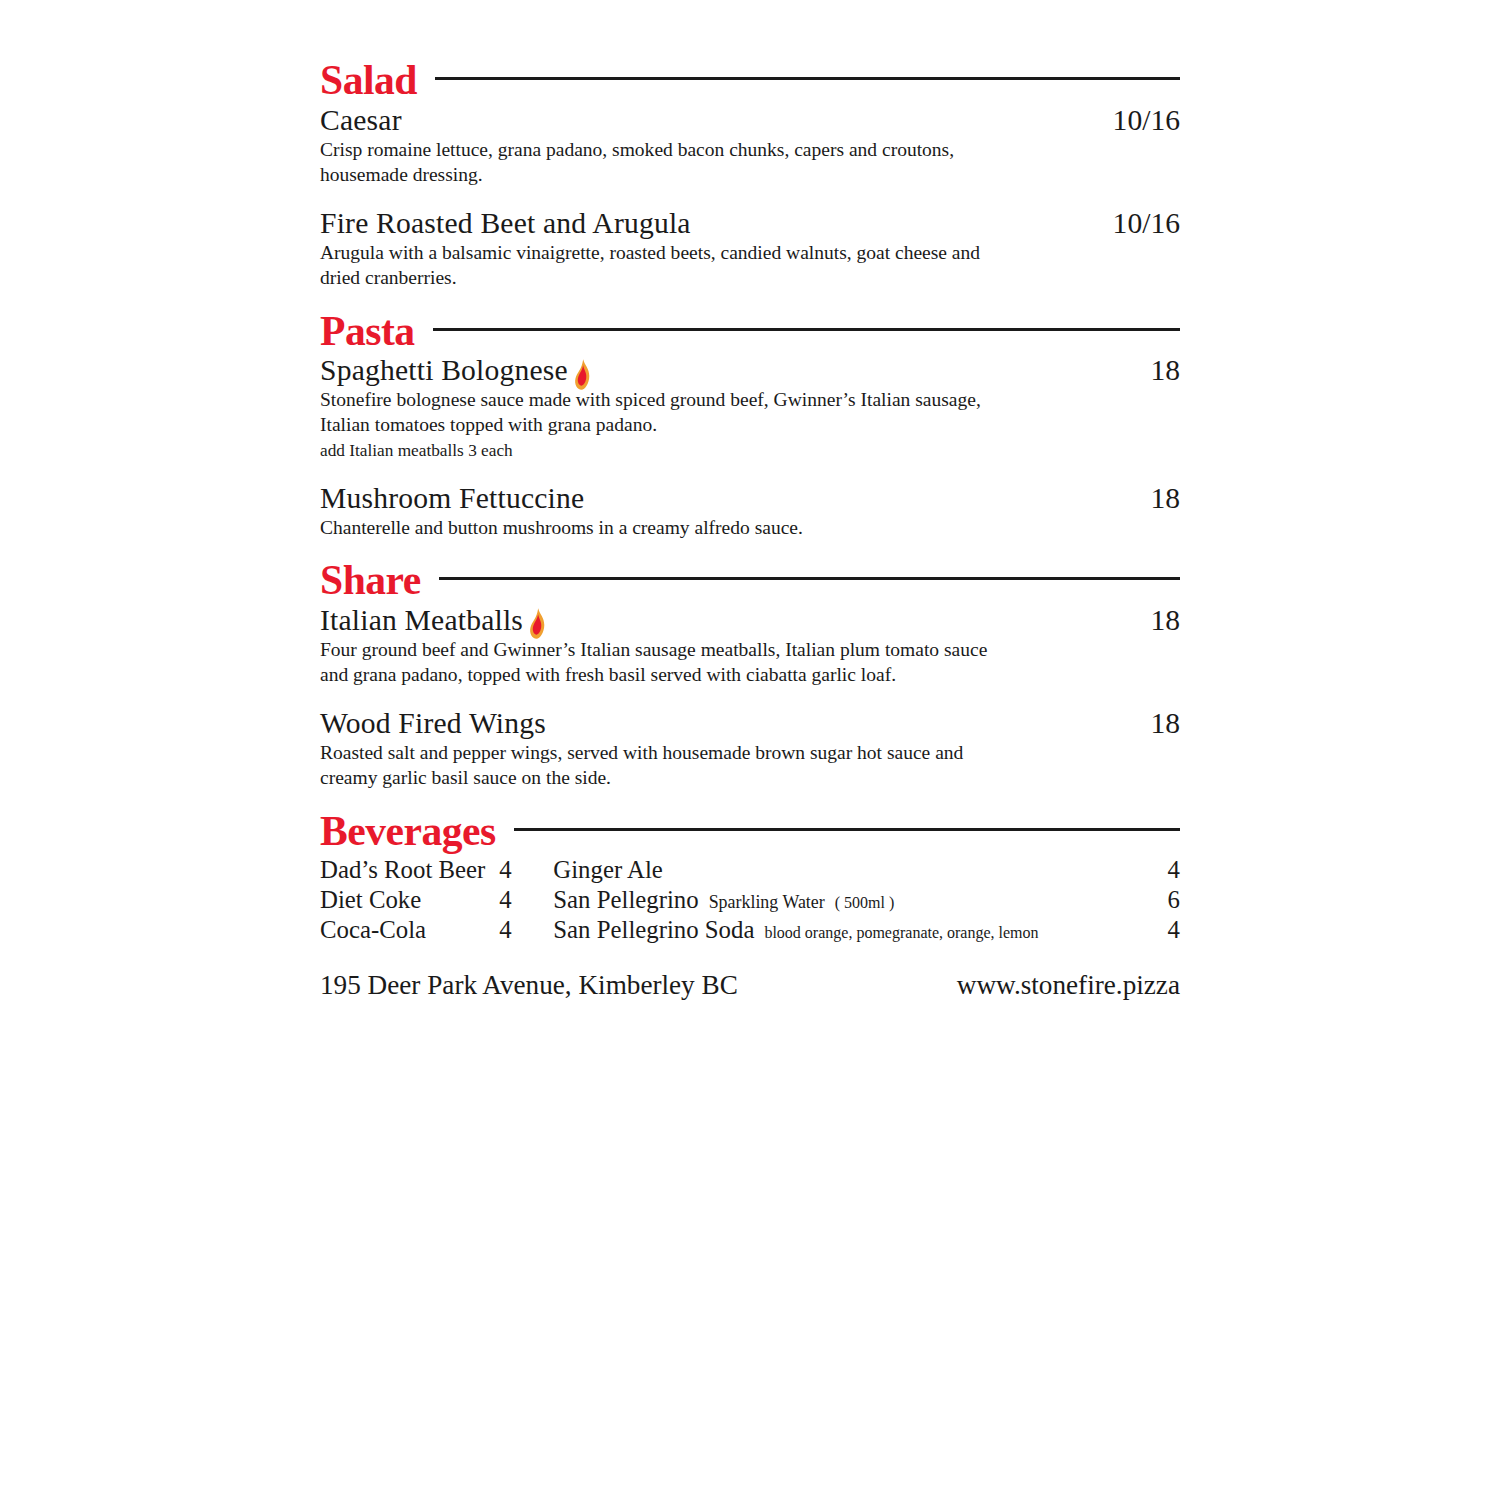Salad
Caesar 10/16
Crisp romaine lettuce, grana padano, smoked bacon chunks, capers and croutons, housemade dressing.
Fire Roasted Beet and Arugula 10/16
Arugula with a balsamic vinaigrette, roasted beets, candied walnuts, goat cheese and dried cranberries.
Pasta
Spaghetti Bolognese 18
Stonefire bolognese sauce made with spiced ground beef, Gwinner’s Italian sausage, Italian tomatoes topped with grana padano. add Italian meatballs 3 each
Mushroom Fettuccine 18
Chanterelle and button mushrooms in a creamy alfredo sauce.
Share
Italian Meatballs 18
Four ground beef and Gwinner’s Italian sausage meatballs, Italian plum tomato sauce and grana padano, topped with fresh basil served with ciabatta garlic loaf.
Wood Fired Wings 18
Roasted salt and pepper wings, served with housemade brown sugar hot sauce and creamy garlic basil sauce on the side.
Beverages
Dad’s Root Beer 4 Ginger Ale 4 Diet Coke 4 San Pellegrino Sparkling Water( 500ml ) 6 Coca-Cola 4 San Pellegrino Soda blood orange, pomegranate, orange, lemon 4
195 Deer Park Avenue, Kimberley BC www.stonefire.pizza